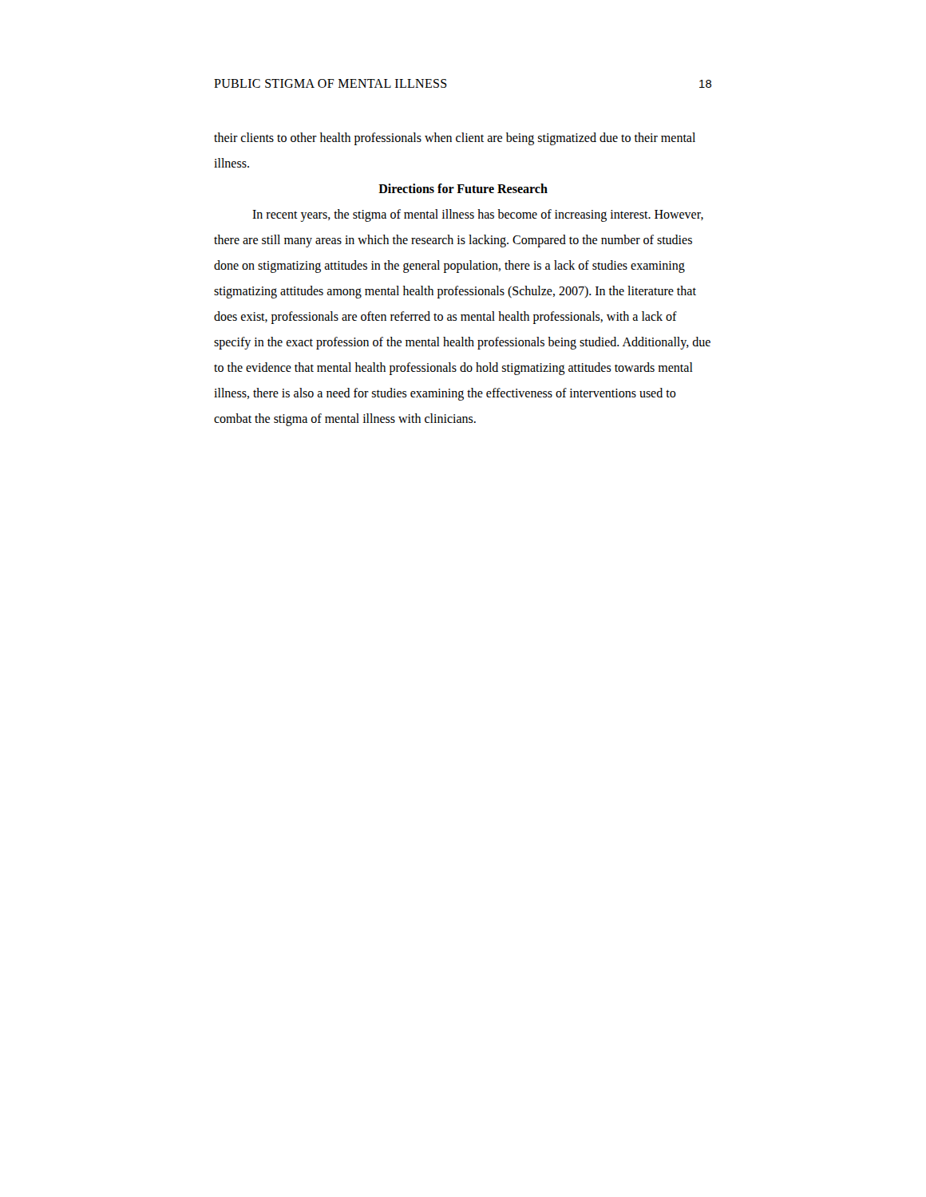Public Stigma of Mental Illness 18
their clients to other health professionals when client are being stigmatized due to their mental illness.
Directions for Future Research
In recent years, the stigma of mental illness has become of increasing interest. However, there are still many areas in which the research is lacking. Compared to the number of studies done on stigmatizing attitudes in the general population, there is a lack of studies examining stigmatizing attitudes among mental health professionals (Schulze, 2007). In the literature that does exist, professionals are often referred to as mental health professionals, with a lack of specify in the exact profession of the mental health professionals being studied. Additionally, due to the evidence that mental health professionals do hold stigmatizing attitudes towards mental illness, there is also a need for studies examining the effectiveness of interventions used to combat the stigma of mental illness with clinicians.